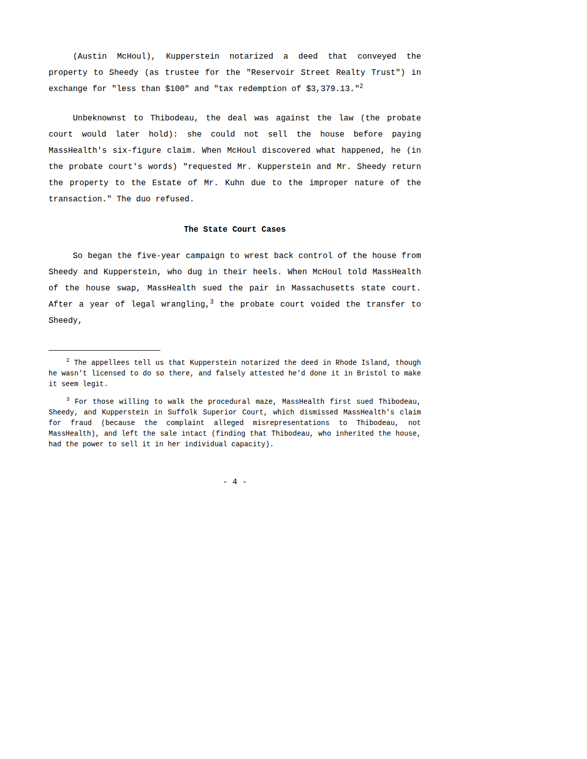(Austin McHoul), Kupperstein notarized a deed that conveyed the property to Sheedy (as trustee for the "Reservoir Street Realty Trust") in exchange for "less than $100" and "tax redemption of $3,379.13."2
Unbeknownst to Thibodeau, the deal was against the law (the probate court would later hold): she could not sell the house before paying MassHealth's six-figure claim. When McHoul discovered what happened, he (in the probate court's words) "requested Mr. Kupperstein and Mr. Sheedy return the property to the Estate of Mr. Kuhn due to the improper nature of the transaction." The duo refused.
The State Court Cases
So began the five-year campaign to wrest back control of the house from Sheedy and Kupperstein, who dug in their heels. When McHoul told MassHealth of the house swap, MassHealth sued the pair in Massachusetts state court. After a year of legal wrangling,3 the probate court voided the transfer to Sheedy,
2 The appellees tell us that Kupperstein notarized the deed in Rhode Island, though he wasn't licensed to do so there, and falsely attested he'd done it in Bristol to make it seem legit.
3 For those willing to walk the procedural maze, MassHealth first sued Thibodeau, Sheedy, and Kupperstein in Suffolk Superior Court, which dismissed MassHealth's claim for fraud (because the complaint alleged misrepresentations to Thibodeau, not MassHealth), and left the sale intact (finding that Thibodeau, who inherited the house, had the power to sell it in her individual capacity).
- 4 -